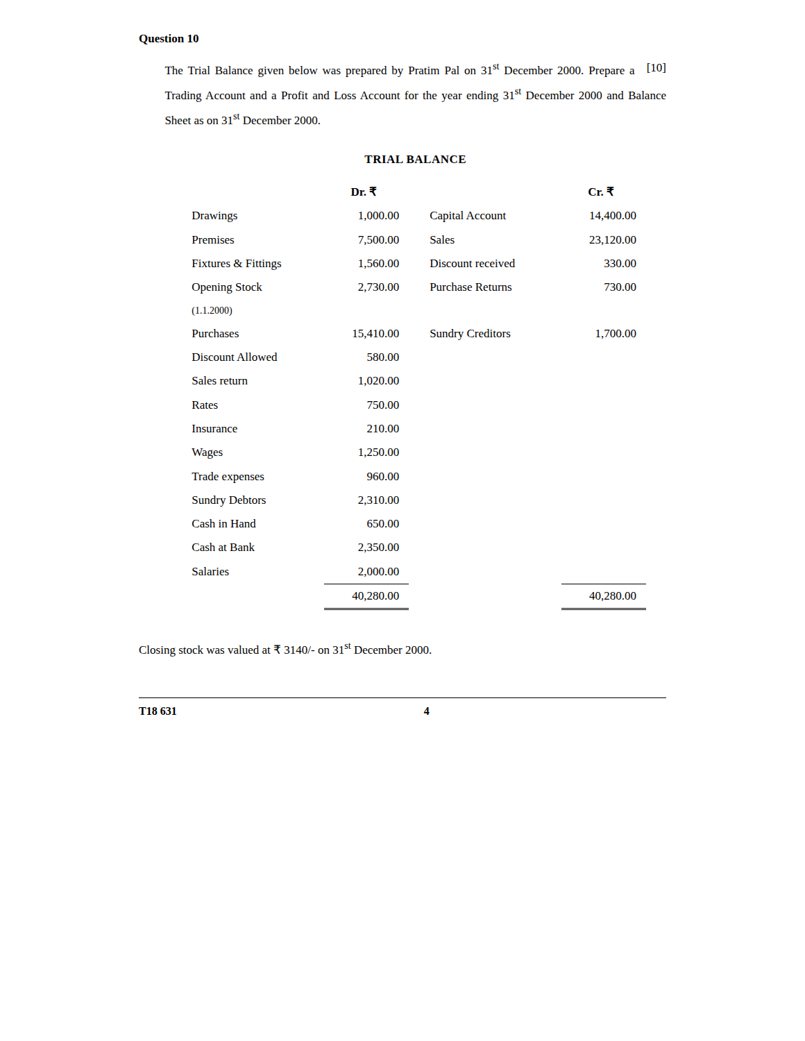Question 10
[10] The Trial Balance given below was prepared by Pratim Pal on 31st December 2000. Prepare a Trading Account and a Profit and Loss Account for the year ending 31st December 2000 and Balance Sheet as on 31st December 2000.
TRIAL BALANCE
| | Dr. ₹ | | Cr. ₹ |
| Drawings | 1,000.00 | Capital Account | 14,400.00 |
| Premises | 7,500.00 | Sales | 23,120.00 |
| Fixtures & Fittings | 1,560.00 | Discount received | 330.00 |
| Opening Stock (1.1.2000) | 2,730.00 | Purchase Returns | 730.00 |
| Purchases | 15,410.00 | Sundry Creditors | 1,700.00 |
| Discount Allowed | 580.00 | | |
| Sales return | 1,020.00 | | |
| Rates | 750.00 | | |
| Insurance | 210.00 | | |
| Wages | 1,250.00 | | |
| Trade expenses | 960.00 | | |
| Sundry Debtors | 2,310.00 | | |
| Cash in Hand | 650.00 | | |
| Cash at Bank | 2,350.00 | | |
| Salaries | 2,000.00 | | |
| | 40,280.00 | | 40,280.00 |
Closing stock was valued at ₹ 3140/- on 31st December 2000.
T18 631 4